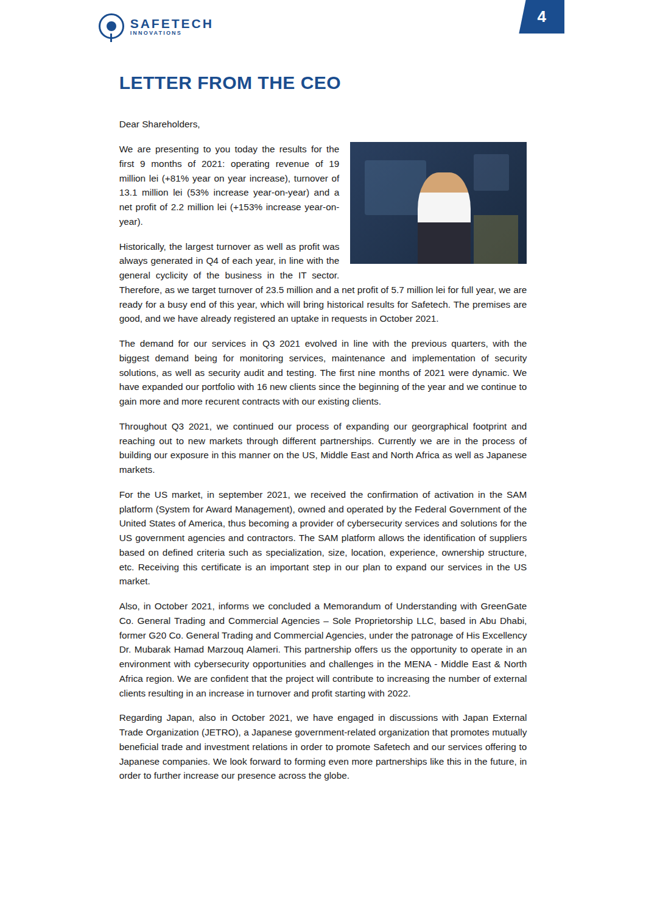4
SAFETECH
INNOVATIONS
LETTER FROM THE CEO
Dear Shareholders,
We are presenting to you today the results for the first 9 months of 2021: operating revenue of 19 million lei (+81% year on year increase), turnover of 13.1 million lei (53% increase year-on-year) and a net profit of 2.2 million lei (+153% increase year-on-year).
Historically, the largest turnover as well as profit was always generated in Q4 of each year, in line with the general cyclicity of the business in the IT sector. Therefore, as we target turnover of 23.5 million and a net profit of 5.7 million lei for full year, we are ready for a busy end of this year, which will bring historical results for Safetech. The premises are good, and we have already registered an uptake in requests in October 2021.
The demand for our services in Q3 2021 evolved in line with the previous quarters, with the biggest demand being for monitoring services, maintenance and implementation of security solutions, as well as security audit and testing. The first nine months of 2021 were dynamic. We have expanded our portfolio with 16 new clients since the beginning of the year and we continue to gain more and more recurent contracts with our existing clients.
Throughout Q3 2021, we continued our process of expanding our georgraphical footprint and reaching out to new markets through different partnerships. Currently we are in the process of building our exposure in this manner on the US, Middle East and North Africa as well as Japanese markets.
For the US market, in september 2021, we received the confirmation of activation in the SAM platform (System for Award Management), owned and operated by the Federal Government of the United States of America, thus becoming a provider of cybersecurity services and solutions for the US government agencies and contractors. The SAM platform allows the identification of suppliers based on defined criteria such as specialization, size, location, experience, ownership structure, etc. Receiving this certificate is an important step in our plan to expand our services in the US market.
Also, in October 2021, informs we concluded a Memorandum of Understanding with GreenGate Co. General Trading and Commercial Agencies – Sole Proprietorship LLC, based in Abu Dhabi, former G20 Co. General Trading and Commercial Agencies, under the patronage of His Excellency Dr. Mubarak Hamad Marzouq Alameri. This partnership offers us the opportunity to operate in an environment with cybersecurity opportunities and challenges in the MENA - Middle East & North Africa region. We are confident that the project will contribute to increasing the number of external clients resulting in an increase in turnover and profit starting with 2022.
Regarding Japan, also in October 2021, we have engaged in discussions with Japan External Trade Organization (JETRO), a Japanese government-related organization that promotes mutually beneficial trade and investment relations in order to promote Safetech and our services offering to Japanese companies. We look forward to forming even more partnerships like this in the future, in order to further increase our presence across the globe.